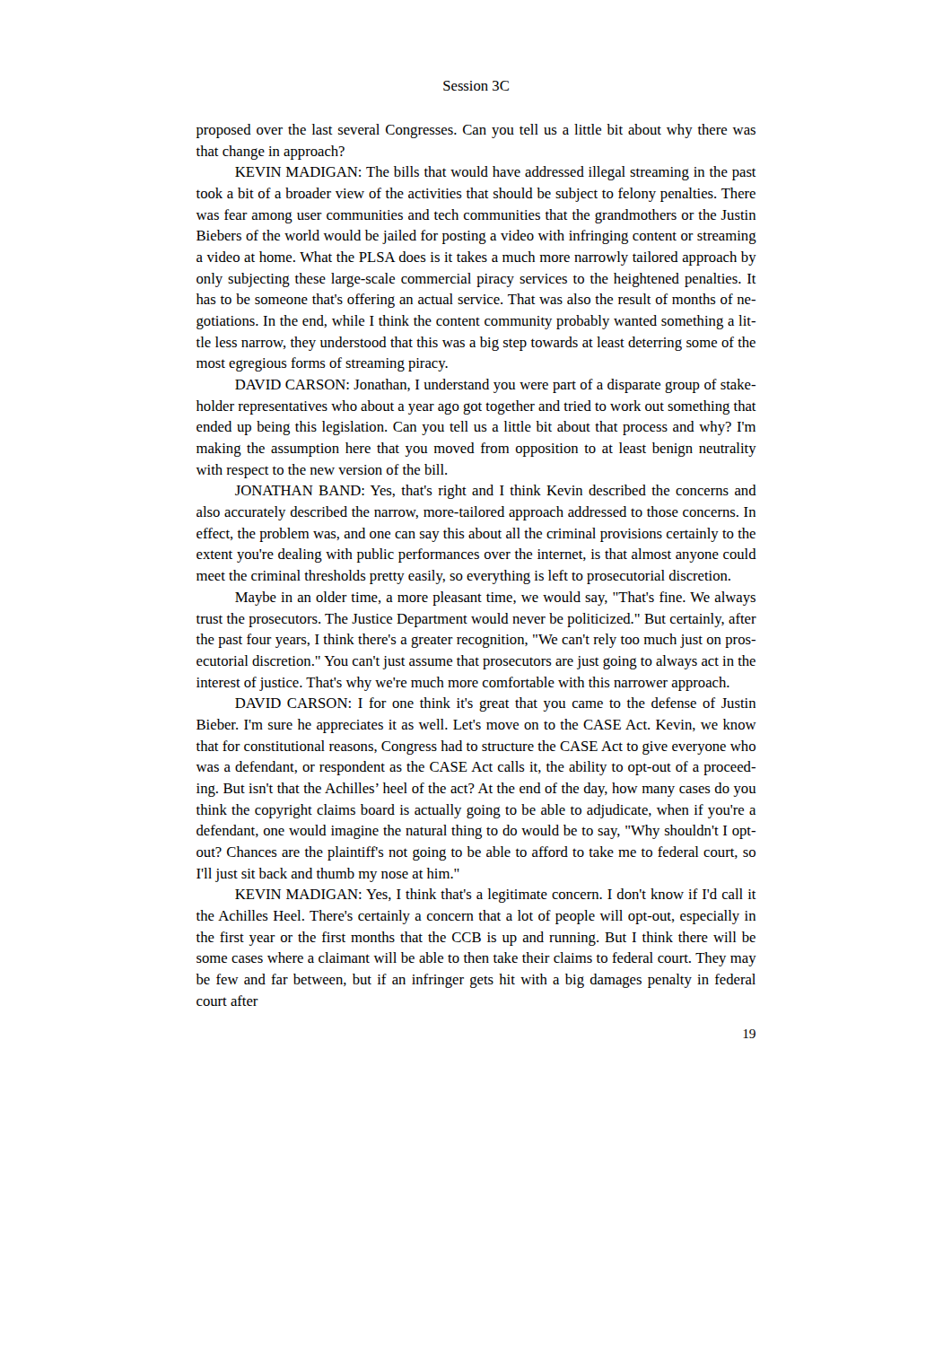Session 3C
proposed over the last several Congresses. Can you tell us a little bit about why there was that change in approach?
KEVIN MADIGAN: The bills that would have addressed illegal streaming in the past took a bit of a broader view of the activities that should be subject to felony penalties. There was fear among user communities and tech communities that the grandmothers or the Justin Biebers of the world would be jailed for posting a video with infringing content or streaming a video at home. What the PLSA does is it takes a much more narrowly tailored approach by only subjecting these large-scale commercial piracy services to the heightened penalties. It has to be someone that's offering an actual service. That was also the result of months of negotiations. In the end, while I think the content community probably wanted something a little less narrow, they understood that this was a big step towards at least deterring some of the most egregious forms of streaming piracy.
DAVID CARSON: Jonathan, I understand you were part of a disparate group of stakeholder representatives who about a year ago got together and tried to work out something that ended up being this legislation. Can you tell us a little bit about that process and why? I'm making the assumption here that you moved from opposition to at least benign neutrality with respect to the new version of the bill.
JONATHAN BAND: Yes, that's right and I think Kevin described the concerns and also accurately described the narrow, more-tailored approach addressed to those concerns. In effect, the problem was, and one can say this about all the criminal provisions certainly to the extent you're dealing with public performances over the internet, is that almost anyone could meet the criminal thresholds pretty easily, so everything is left to prosecutorial discretion.
Maybe in an older time, a more pleasant time, we would say, "That's fine. We always trust the prosecutors. The Justice Department would never be politicized." But certainly, after the past four years, I think there's a greater recognition, "We can't rely too much just on prosecutorial discretion." You can't just assume that prosecutors are just going to always act in the interest of justice. That's why we're much more comfortable with this narrower approach.
DAVID CARSON: I for one think it's great that you came to the defense of Justin Bieber. I'm sure he appreciates it as well. Let's move on to the CASE Act. Kevin, we know that for constitutional reasons, Congress had to structure the CASE Act to give everyone who was a defendant, or respondent as the CASE Act calls it, the ability to opt-out of a proceeding. But isn't that the Achilles’ heel of the act? At the end of the day, how many cases do you think the copyright claims board is actually going to be able to adjudicate, when if you're a defendant, one would imagine the natural thing to do would be to say, "Why shouldn't I opt-out? Chances are the plaintiff's not going to be able to afford to take me to federal court, so I'll just sit back and thumb my nose at him."
KEVIN MADIGAN: Yes, I think that's a legitimate concern. I don't know if I'd call it the Achilles Heel. There's certainly a concern that a lot of people will opt-out, especially in the first year or the first months that the CCB is up and running. But I think there will be some cases where a claimant will be able to then take their claims to federal court. They may be few and far between, but if an infringer gets hit with a big damages penalty in federal court after
19